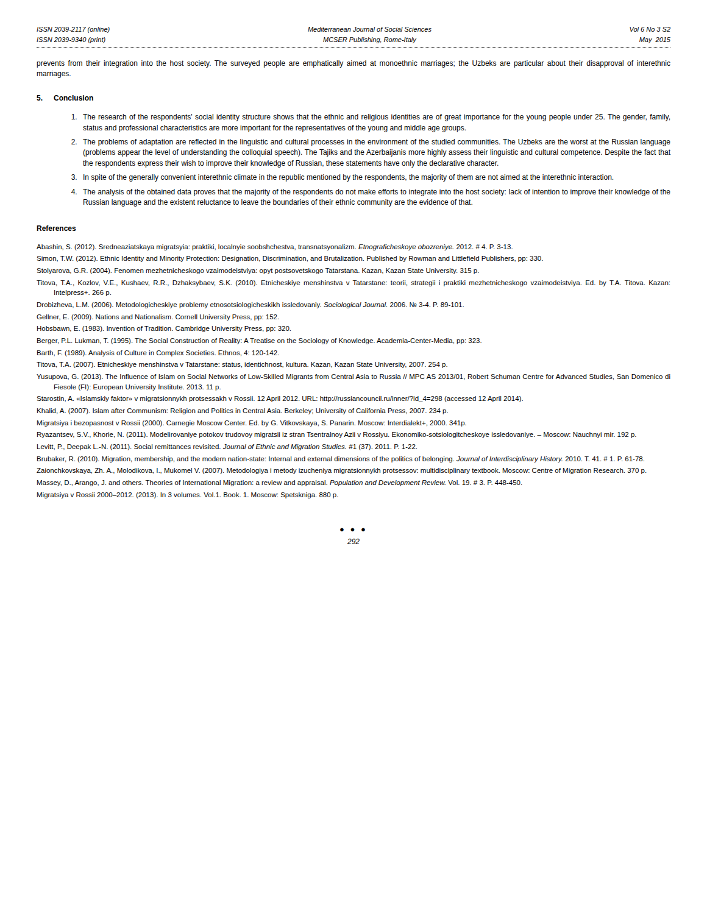ISSN 2039-2117 (online)
ISSN 2039-9340 (print)
Mediterranean Journal of Social Sciences
MCSER Publishing, Rome-Italy
Vol 6 No 3 S2
May 2015
prevents from their integration into the host society. The surveyed people are emphatically aimed at monoethnic marriages; the Uzbeks are particular about their disapproval of interethnic marriages.
5. Conclusion
The research of the respondents' social identity structure shows that the ethnic and religious identities are of great importance for the young people under 25. The gender, family, status and professional characteristics are more important for the representatives of the young and middle age groups.
The problems of adaptation are reflected in the linguistic and cultural processes in the environment of the studied communities. The Uzbeks are the worst at the Russian language (problems appear the level of understanding the colloquial speech). The Tajiks and the Azerbaijanis more highly assess their linguistic and cultural competence. Despite the fact that the respondents express their wish to improve their knowledge of Russian, these statements have only the declarative character.
In spite of the generally convenient interethnic climate in the republic mentioned by the respondents, the majority of them are not aimed at the interethnic interaction.
The analysis of the obtained data proves that the majority of the respondents do not make efforts to integrate into the host society: lack of intention to improve their knowledge of the Russian language and the existent reluctance to leave the boundaries of their ethnic community are the evidence of that.
References
Abashin, S. (2012). Sredneaziatskaya migratsyia: praktiki, localnyie soobshchestva, transnatsyonalizm. Etnograficheskoye obozreniye. 2012. # 4. P. 3-13.
Simon, T.W. (2012). Ethnic Identity and Minority Protection: Designation, Discrimination, and Brutalization. Published by Rowman and Littlefield Publishers, pp: 330.
Stolyarova, G.R. (2004). Fenomen mezhetnicheskogo vzaimodeistviya: opyt postsovetskogo Tatarstana. Kazan, Kazan State University. 315 p.
Titova, T.A., Kozlov, V.E., Kushaev, R.R., Dzhaksybaev, S.K. (2010). Etnicheskiye menshinstva v Tatarstane: teorii, strategii i praktiki mezhetnicheskogo vzaimodeistviya. Ed. by T.A. Titova. Kazan: Intelpress+. 266 p.
Drobizheva, L.M. (2006). Metodologicheskiye problemy etnosotsiologicheskikh issledovaniy. Sociological Journal. 2006. № 3-4. P. 89-101.
Gellner, E. (2009). Nations and Nationalism. Cornell University Press, pp: 152.
Hobsbawn, E. (1983). Invention of Tradition. Cambridge University Press, pp: 320.
Berger, P.L. Lukman, T. (1995). The Social Construction of Reality: A Treatise on the Sociology of Knowledge. Academia-Center-Media, pp: 323.
Barth, F. (1989). Analysis of Culture in Complex Societies. Ethnos, 4: 120-142.
Titova, T.A. (2007). Etnicheskiye menshinstva v Tatarstane: status, identichnost, kultura. Kazan, Kazan State University, 2007. 254 p.
Yusupova, G. (2013). The Influence of Islam on Social Networks of Low-Skilled Migrants from Central Asia to Russia // MPC AS 2013/01, Robert Schuman Centre for Advanced Studies, San Domenico di Fiesole (FI): European University Institute. 2013. 11 p.
Starostin, A. «Islamskiy faktor» v migratsionnykh protsessakh v Rossii. 12 April 2012. URL: http://russiancouncil.ru/inner/?id_4=298 (accessed 12 April 2014).
Khalid, A. (2007). Islam after Communism: Religion and Politics in Central Asia. Berkeley; University of California Press, 2007. 234 p.
Migratsiya i bezopasnost v Rossii (2000). Carnegie Moscow Center. Ed. by G. Vitkovskaya, S. Panarin. Moscow: Interdialekt+, 2000. 341p.
Ryazantsev, S.V., Khorie, N. (2011). Modelirovaniye potokov trudovoy migratsii iz stran Tsentralnoy Azii v Rossiyu. Ekonomiko-sotsiologitcheskoye issledovaniye. – Moscow: Nauchnyi mir. 192 p.
Levitt, P., Deepak L.-N. (2011). Social remittances revisited. Journal of Ethnic and Migration Studies. #1 (37). 2011. P. 1-22.
Brubaker, R. (2010). Migration, membership, and the modern nation-state: Internal and external dimensions of the politics of belonging. Journal of Interdisciplinary History. 2010. T. 41. # 1. P. 61-78.
Zaionchkovskaya, Zh. A., Molodikova, I., Mukomel V. (2007). Metodologiya i metody izucheniya migratsionnykh protsessov: multidisciplinary textbook. Moscow: Centre of Migration Research. 370 p.
Massey, D., Arango, J. and others. Theories of International Migration: a review and appraisal. Population and Development Review. Vol. 19. # 3. P. 448-450.
Migratsiya v Rossii 2000–2012. (2013). In 3 volumes. Vol.1. Book. 1. Moscow: Spetskniga. 880 p.
● ● ●
292